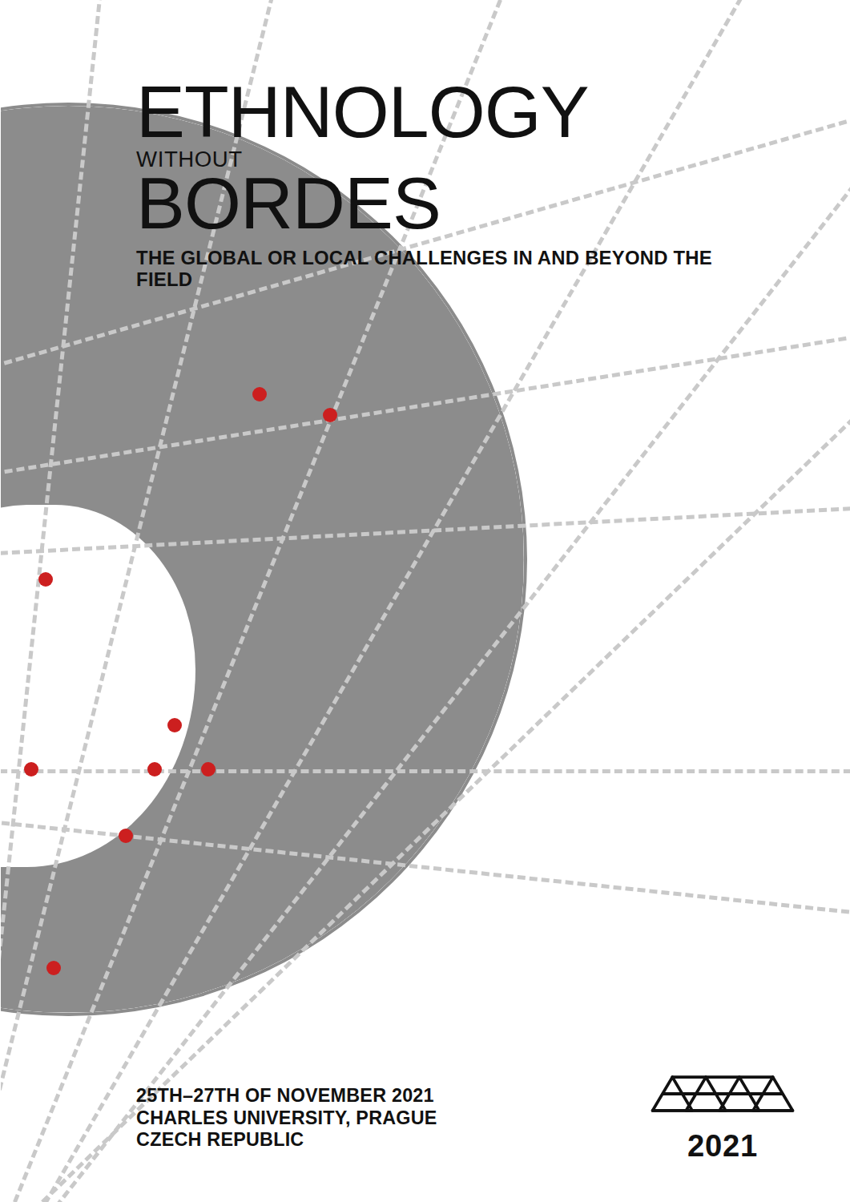Ethnology Without Bordes
The global or local challenges in and beyond the field
25th–27th of November 2021
Charles University, Prague
Czech Republic
2021